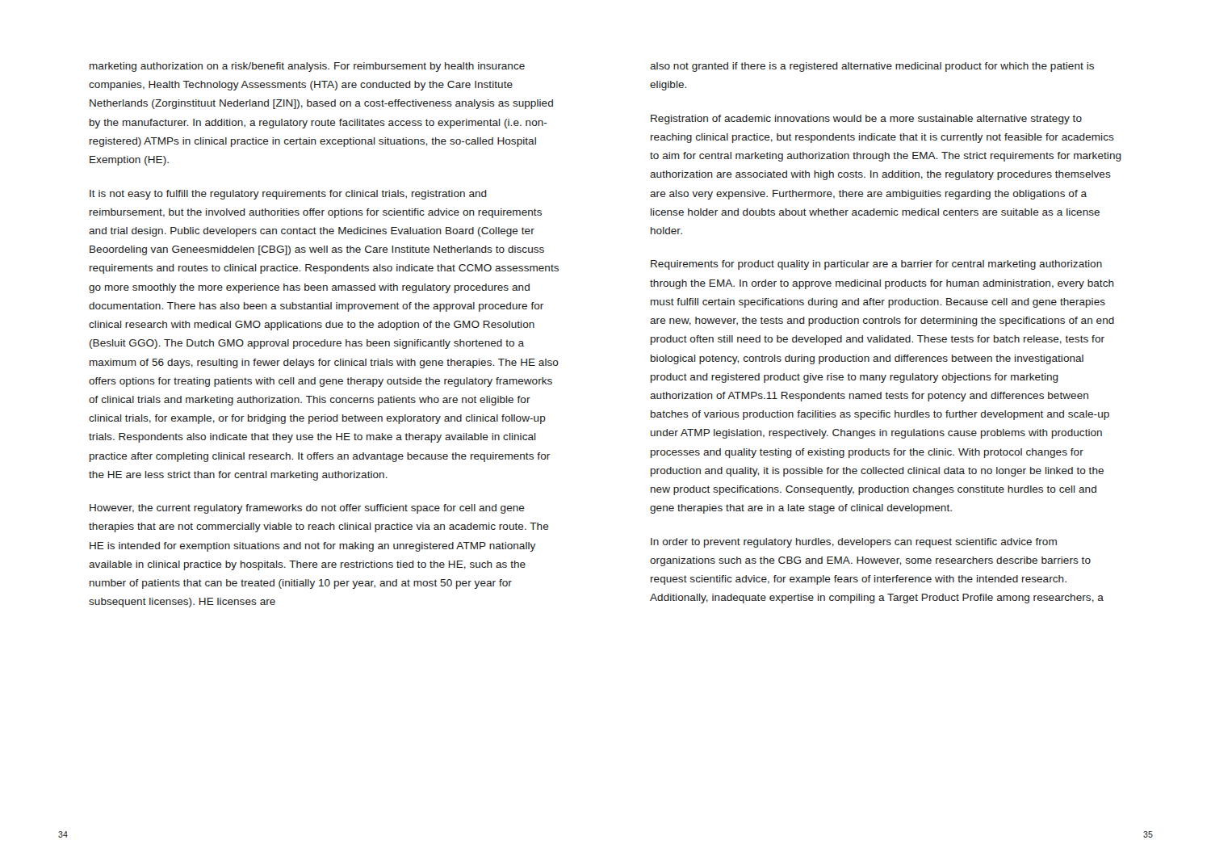marketing authorization on a risk/benefit analysis. For reimbursement by health insurance companies, Health Technology Assessments (HTA) are conducted by the Care Institute Netherlands (Zorginstituut Nederland [ZIN]), based on a cost-effectiveness analysis as supplied by the manufacturer. In addition, a regulatory route facilitates access to experimental (i.e. non-registered) ATMPs in clinical practice in certain exceptional situations, the so-called Hospital Exemption (HE).
It is not easy to fulfill the regulatory requirements for clinical trials, registration and reimbursement, but the involved authorities offer options for scientific advice on requirements and trial design. Public developers can contact the Medicines Evaluation Board (College ter Beoordeling van Geneesmiddelen [CBG]) as well as the Care Institute Netherlands to discuss requirements and routes to clinical practice. Respondents also indicate that CCMO assessments go more smoothly the more experience has been amassed with regulatory procedures and documentation. There has also been a substantial improvement of the approval procedure for clinical research with medical GMO applications due to the adoption of the GMO Resolution (Besluit GGO). The Dutch GMO approval procedure has been significantly shortened to a maximum of 56 days, resulting in fewer delays for clinical trials with gene therapies. The HE also offers options for treating patients with cell and gene therapy outside the regulatory frameworks of clinical trials and marketing authorization. This concerns patients who are not eligible for clinical trials, for example, or for bridging the period between exploratory and clinical follow-up trials. Respondents also indicate that they use the HE to make a therapy available in clinical practice after completing clinical research. It offers an advantage because the requirements for the HE are less strict than for central marketing authorization.
However, the current regulatory frameworks do not offer sufficient space for cell and gene therapies that are not commercially viable to reach clinical practice via an academic route. The HE is intended for exemption situations and not for making an unregistered ATMP nationally available in clinical practice by hospitals. There are restrictions tied to the HE, such as the number of patients that can be treated (initially 10 per year, and at most 50 per year for subsequent licenses). HE licenses are
also not granted if there is a registered alternative medicinal product for which the patient is eligible.
Registration of academic innovations would be a more sustainable alternative strategy to reaching clinical practice, but respondents indicate that it is currently not feasible for academics to aim for central marketing authorization through the EMA. The strict requirements for marketing authorization are associated with high costs. In addition, the regulatory procedures themselves are also very expensive. Furthermore, there are ambiguities regarding the obligations of a license holder and doubts about whether academic medical centers are suitable as a license holder.
Requirements for product quality in particular are a barrier for central marketing authorization through the EMA. In order to approve medicinal products for human administration, every batch must fulfill certain specifications during and after production. Because cell and gene therapies are new, however, the tests and production controls for determining the specifications of an end product often still need to be developed and validated. These tests for batch release, tests for biological potency, controls during production and differences between the investigational product and registered product give rise to many regulatory objections for marketing authorization of ATMPs.11 Respondents named tests for potency and differences between batches of various production facilities as specific hurdles to further development and scale-up under ATMP legislation, respectively. Changes in regulations cause problems with production processes and quality testing of existing products for the clinic. With protocol changes for production and quality, it is possible for the collected clinical data to no longer be linked to the new product specifications. Consequently, production changes constitute hurdles to cell and gene therapies that are in a late stage of clinical development.
In order to prevent regulatory hurdles, developers can request scientific advice from organizations such as the CBG and EMA. However, some researchers describe barriers to request scientific advice, for example fears of interference with the intended research. Additionally, inadequate expertise in compiling a Target Product Profile among researchers, a
34
35